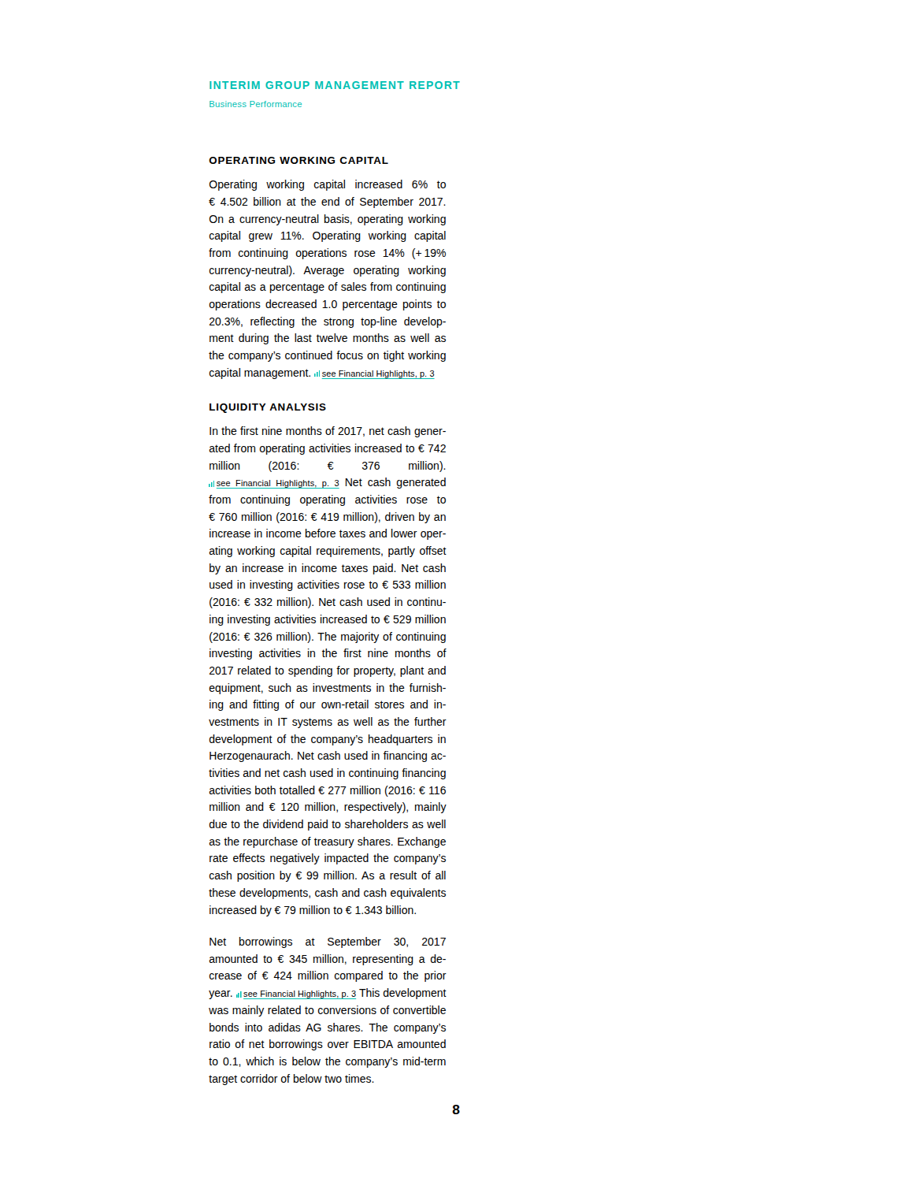Interim Group Management Report
Business Performance
Operating Working Capital
Operating working capital increased 6% to € 4.502 billion at the end of September 2017. On a currency-neutral basis, operating working capital grew 11%. Operating working capital from continuing operations rose 14% (+ 19% currency-neutral). Average operating working capital as a percentage of sales from continuing operations decreased 1.0 percentage points to 20.3%, reflecting the strong top-line development during the last twelve months as well as the company’s continued focus on tight working capital management. see Financial Highlights, p. 3
Liquidity Analysis
In the first nine months of 2017, net cash generated from operating activities increased to € 742 million (2016: € 376 million). see Financial Highlights, p. 3 Net cash generated from continuing operating activities rose to € 760 million (2016: € 419 million), driven by an increase in income before taxes and lower operating working capital requirements, partly offset by an increase in income taxes paid. Net cash used in investing activities rose to € 533 million (2016: € 332 million). Net cash used in continuing investing activities increased to € 529 million (2016: € 326 million). The majority of continuing investing activities in the first nine months of 2017 related to spending for property, plant and equipment, such as investments in the furnishing and fitting of our own-retail stores and investments in IT systems as well as the further development of the company’s headquarters in Herzogenaurach. Net cash used in financing activities and net cash used in continuing financing activities both totalled € 277 million (2016: € 116 million and € 120 million, respectively), mainly due to the dividend paid to shareholders as well as the repurchase of treasury shares. Exchange rate effects negatively impacted the company’s cash position by € 99 million. As a result of all these developments, cash and cash equivalents increased by € 79 million to € 1.343 billion.
Net borrowings at September 30, 2017 amounted to € 345 million, representing a decrease of € 424 million compared to the prior year. see Financial Highlights, p. 3 This development was mainly related to conversions of convertible bonds into adidas AG shares. The company’s ratio of net borrowings over EBITDA amounted to 0.1, which is below the company’s mid-term target corridor of below two times.
8